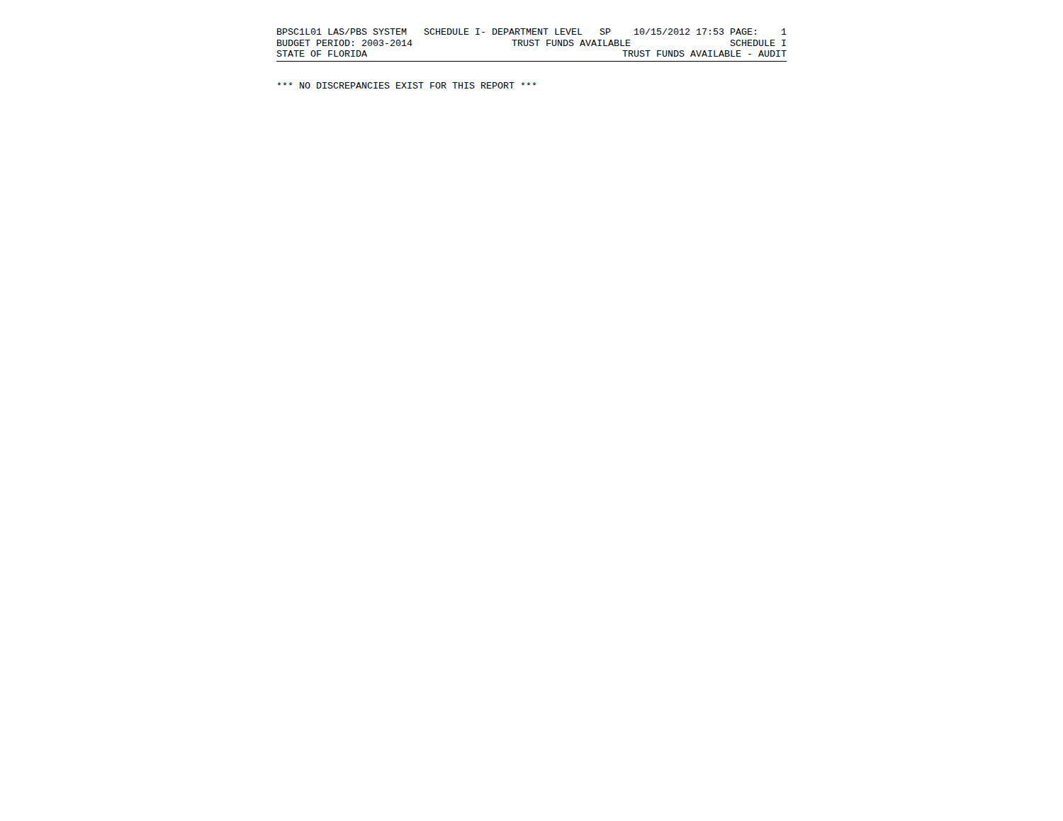BPSC1L01 LAS/PBS SYSTEM SCHEDULE I- DEPARTMENT LEVEL SP 10/15/2012 17:53 PAGE: 1
BUDGET PERIOD: 2003-2014 TRUST FUNDS AVAILABLE SCHEDULE I
STATE OF FLORIDA TRUST FUNDS AVAILABLE - AUDIT
*** NO DISCREPANCIES EXIST FOR THIS REPORT ***